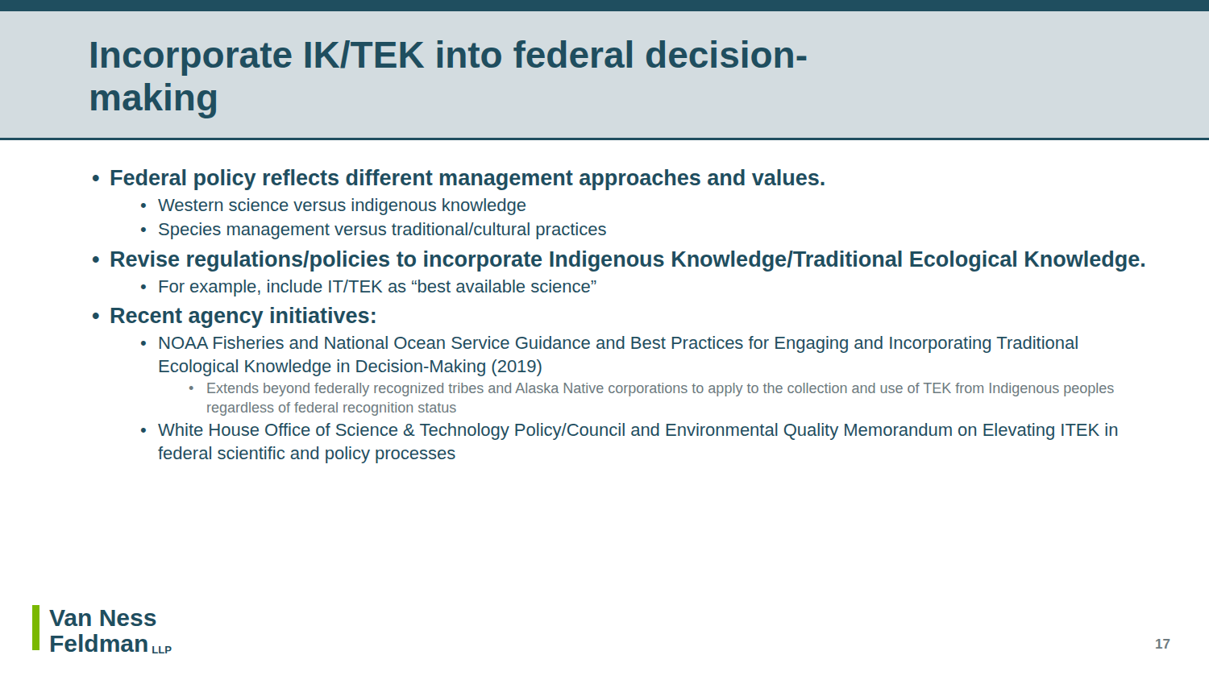Incorporate IK/TEK into federal decision-
making
Federal policy reflects different management approaches and values.
Western science versus indigenous knowledge
Species management versus traditional/cultural practices
Revise regulations/policies to incorporate Indigenous Knowledge/Traditional Ecological Knowledge.
For example, include IT/TEK as “best available science”
Recent agency initiatives:
NOAA Fisheries and National Ocean Service Guidance and Best Practices for Engaging and Incorporating Traditional Ecological Knowledge in Decision-Making (2019)
Extends beyond federally recognized tribes and Alaska Native corporations to apply to the collection and use of TEK from Indigenous peoples regardless of federal recognition status
White House Office of Science & Technology Policy/Council and Environmental Quality Memorandum on Elevating ITEK in federal scientific and policy processes
Van Ness
FeldmanLLP
17